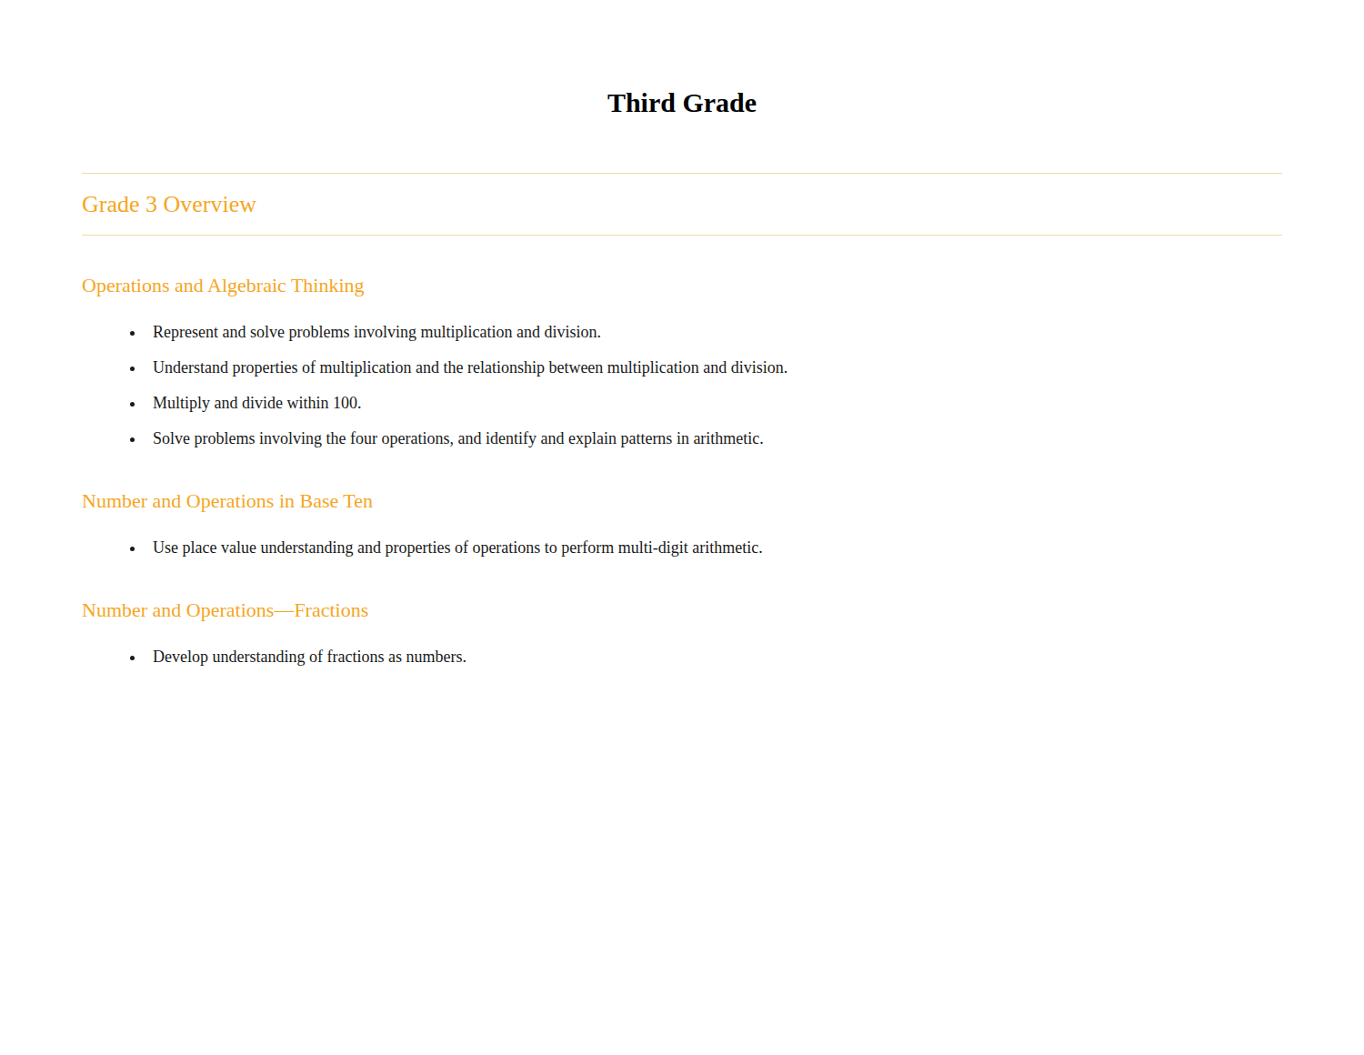Third Grade
Grade 3 Overview
Operations and Algebraic Thinking
Represent and solve problems involving multiplication and division.
Understand properties of multiplication and the relationship between multiplication and division.
Multiply and divide within 100.
Solve problems involving the four operations, and identify and explain patterns in arithmetic.
Number and Operations in Base Ten
Use place value understanding and properties of operations to perform multi-digit arithmetic.
Number and Operations—Fractions
Develop understanding of fractions as numbers.